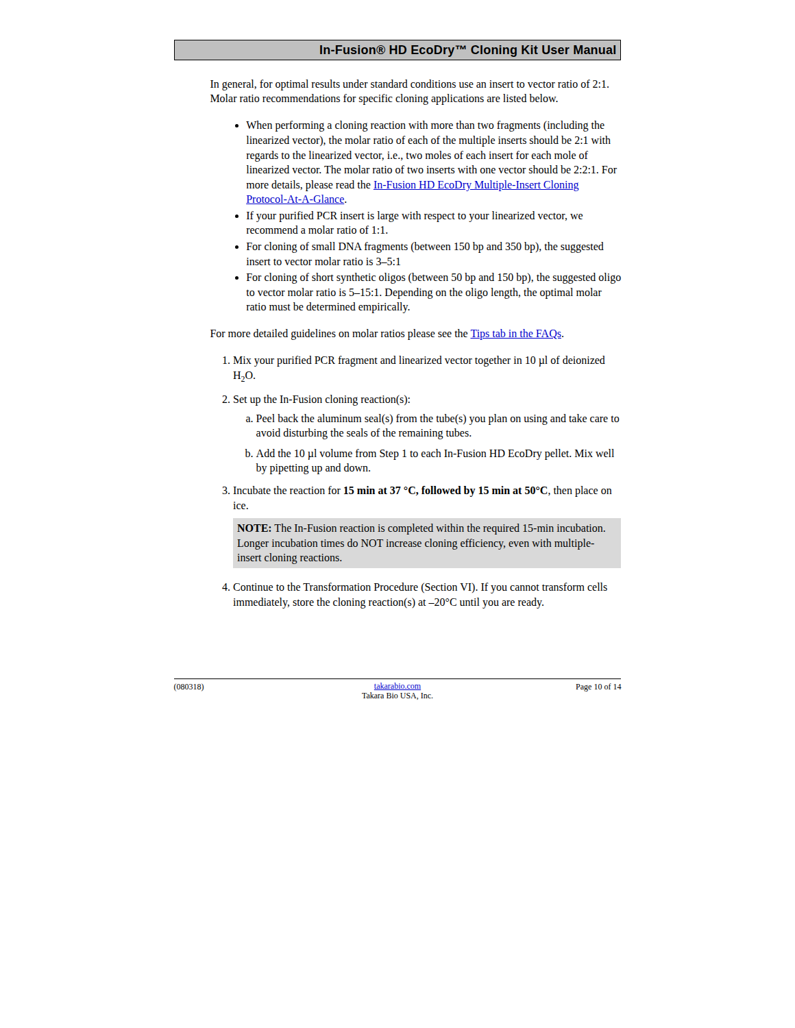In-Fusion® HD EcoDry™ Cloning Kit User Manual
In general, for optimal results under standard conditions use an insert to vector ratio of 2:1. Molar ratio recommendations for specific cloning applications are listed below.
When performing a cloning reaction with more than two fragments (including the linearized vector), the molar ratio of each of the multiple inserts should be 2:1 with regards to the linearized vector, i.e., two moles of each insert for each mole of linearized vector. The molar ratio of two inserts with one vector should be 2:2:1. For more details, please read the In-Fusion HD EcoDry Multiple-Insert Cloning Protocol-At-A-Glance.
If your purified PCR insert is large with respect to your linearized vector, we recommend a molar ratio of 1:1.
For cloning of small DNA fragments (between 150 bp and 350 bp), the suggested insert to vector molar ratio is 3–5:1
For cloning of short synthetic oligos (between 50 bp and 150 bp), the suggested oligo to vector molar ratio is 5–15:1. Depending on the oligo length, the optimal molar ratio must be determined empirically.
For more detailed guidelines on molar ratios please see the Tips tab in the FAQs.
Mix your purified PCR fragment and linearized vector together in 10 µl of deionized H2O.
Set up the In-Fusion cloning reaction(s):
Peel back the aluminum seal(s) from the tube(s) you plan on using and take care to avoid disturbing the seals of the remaining tubes.
Add the 10 µl volume from Step 1 to each In-Fusion HD EcoDry pellet. Mix well by pipetting up and down.
Incubate the reaction for 15 min at 37 °C, followed by 15 min at 50°C, then place on ice.
NOTE: The In-Fusion reaction is completed within the required 15-min incubation. Longer incubation times do NOT increase cloning efficiency, even with multiple-insert cloning reactions.
Continue to the Transformation Procedure (Section VI). If you cannot transform cells immediately, store the cloning reaction(s) at –20°C until you are ready.
(080318)
takarabio.com
Takara Bio USA, Inc.
Page 10 of 14